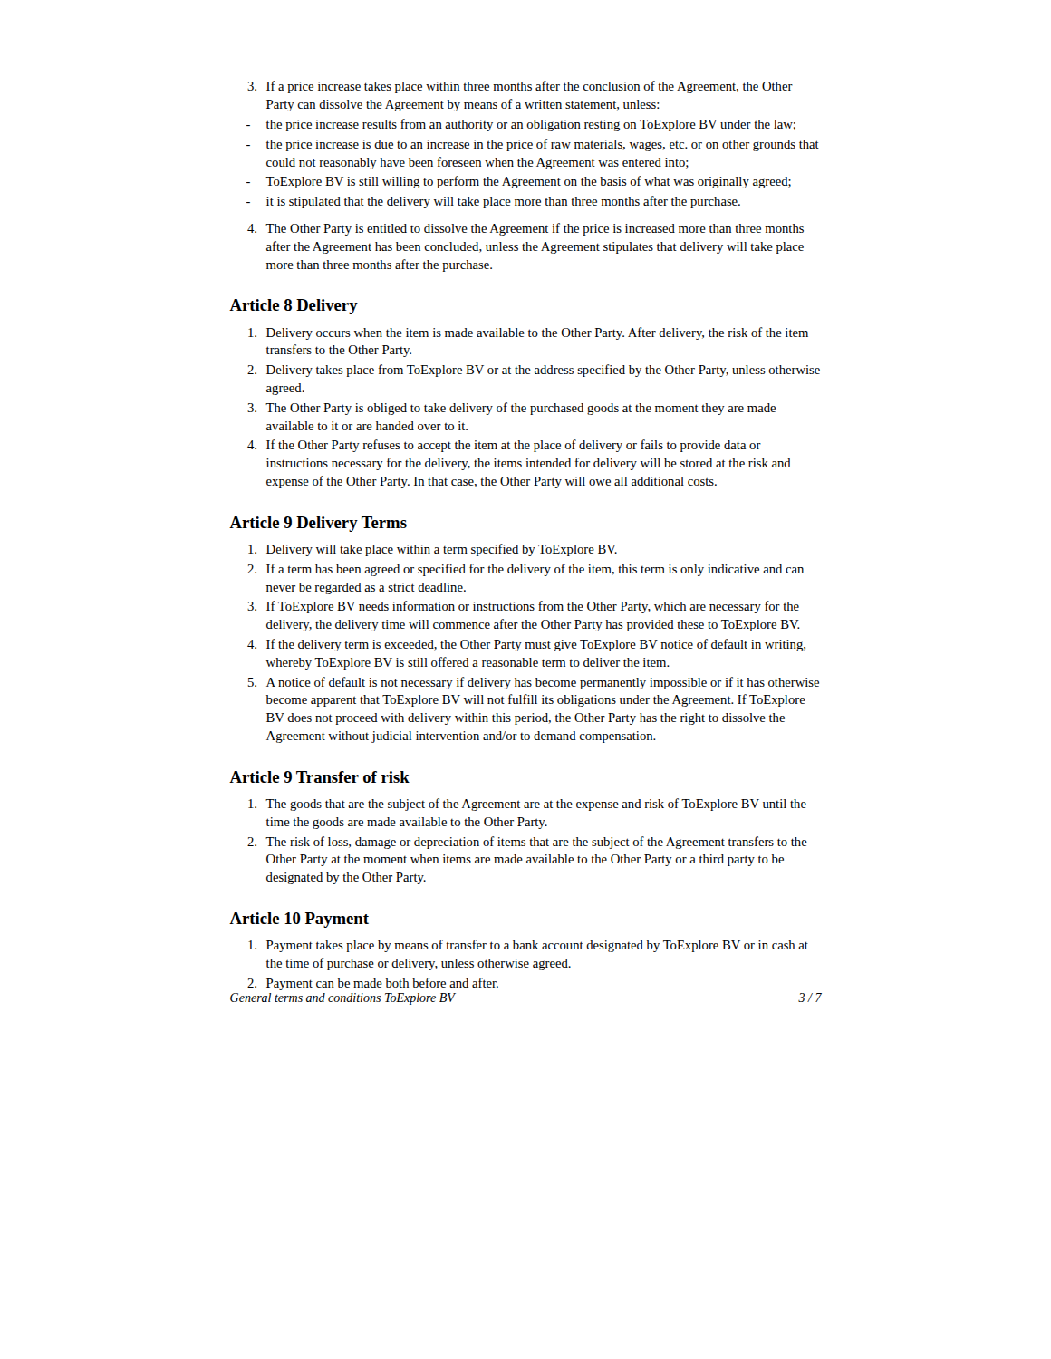If a price increase takes place within three months after the conclusion of the Agreement, the Other Party can dissolve the Agreement by means of a written statement, unless:
the price increase results from an authority or an obligation resting on ToExplore BV under the law;
the price increase is due to an increase in the price of raw materials, wages, etc. or on other grounds that could not reasonably have been foreseen when the Agreement was entered into;
ToExplore BV is still willing to perform the Agreement on the basis of what was originally agreed;
it is stipulated that the delivery will take place more than three months after the purchase.
The Other Party is entitled to dissolve the Agreement if the price is increased more than three months after the Agreement has been concluded, unless the Agreement stipulates that delivery will take place more than three months after the purchase.
Article 8 Delivery
Delivery occurs when the item is made available to the Other Party. After delivery, the risk of the item transfers to the Other Party.
Delivery takes place from ToExplore BV or at the address specified by the Other Party, unless otherwise agreed.
The Other Party is obliged to take delivery of the purchased goods at the moment they are made available to it or are handed over to it.
If the Other Party refuses to accept the item at the place of delivery or fails to provide data or instructions necessary for the delivery, the items intended for delivery will be stored at the risk and expense of the Other Party. In that case, the Other Party will owe all additional costs.
Article 9 Delivery Terms
Delivery will take place within a term specified by ToExplore BV.
If a term has been agreed or specified for the delivery of the item, this term is only indicative and can never be regarded as a strict deadline.
If ToExplore BV needs information or instructions from the Other Party, which are necessary for the delivery, the delivery time will commence after the Other Party has provided these to ToExplore BV.
If the delivery term is exceeded, the Other Party must give ToExplore BV notice of default in writing, whereby ToExplore BV is still offered a reasonable term to deliver the item.
A notice of default is not necessary if delivery has become permanently impossible or if it has otherwise become apparent that ToExplore BV will not fulfill its obligations under the Agreement. If ToExplore BV does not proceed with delivery within this period, the Other Party has the right to dissolve the Agreement without judicial intervention and/or to demand compensation.
Article 9 Transfer of risk
The goods that are the subject of the Agreement are at the expense and risk of ToExplore BV until the time the goods are made available to the Other Party.
The risk of loss, damage or depreciation of items that are the subject of the Agreement transfers to the Other Party at the moment when items are made available to the Other Party or a third party to be designated by the Other Party.
Article 10 Payment
Payment takes place by means of transfer to a bank account designated by ToExplore BV or in cash at the time of purchase or delivery, unless otherwise agreed.
Payment can be made both before and after.
General terms and conditions ToExplore BV 3 / 7